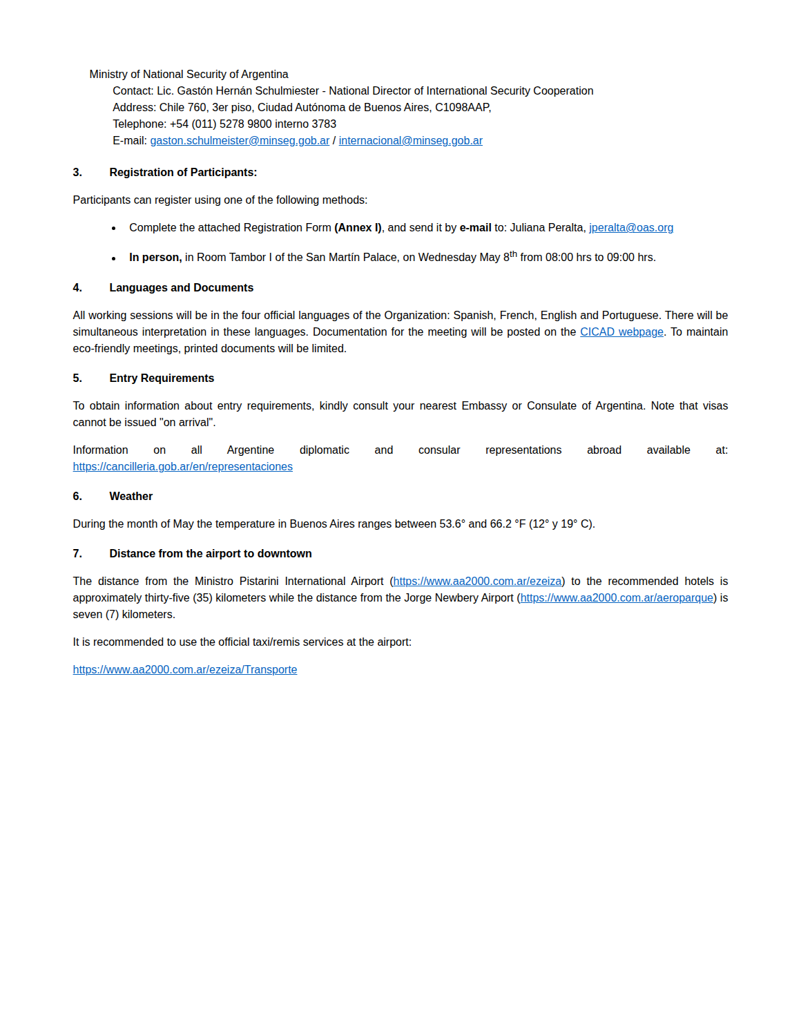Ministry of National Security of Argentina
Contact: Lic. Gastón Hernán Schulmiester - National Director of International Security Cooperation
Address: Chile 760, 3er piso, Ciudad Autónoma de Buenos Aires, C1098AAP,
Telephone: +54 (011) 5278 9800 interno 3783
E-mail: gaston.schulmeister@minseg.gob.ar / internacional@minseg.gob.ar
3. Registration of Participants:
Participants can register using one of the following methods:
Complete the attached Registration Form (Annex I), and send it by e-mail to: Juliana Peralta, jperalta@oas.org
In person, in Room Tambor I of the San Martín Palace, on Wednesday May 8th from 08:00 hrs to 09:00 hrs.
4. Languages and Documents
All working sessions will be in the four official languages of the Organization: Spanish, French, English and Portuguese. There will be simultaneous interpretation in these languages. Documentation for the meeting will be posted on the CICAD webpage. To maintain eco-friendly meetings, printed documents will be limited.
5. Entry Requirements
To obtain information about entry requirements, kindly consult your nearest Embassy or Consulate of Argentina. Note that visas cannot be issued "on arrival".
Information on all Argentine diplomatic and consular representations abroad available at: https://cancilleria.gob.ar/en/representaciones
6. Weather
During the month of May the temperature in Buenos Aires ranges between 53.6° and 66.2 °F (12° y 19° C).
7. Distance from the airport to downtown
The distance from the Ministro Pistarini International Airport (https://www.aa2000.com.ar/ezeiza) to the recommended hotels is approximately thirty-five (35) kilometers while the distance from the Jorge Newbery Airport (https://www.aa2000.com.ar/aeroparque) is seven (7) kilometers.
It is recommended to use the official taxi/remis services at the airport:
https://www.aa2000.com.ar/ezeiza/Transporte